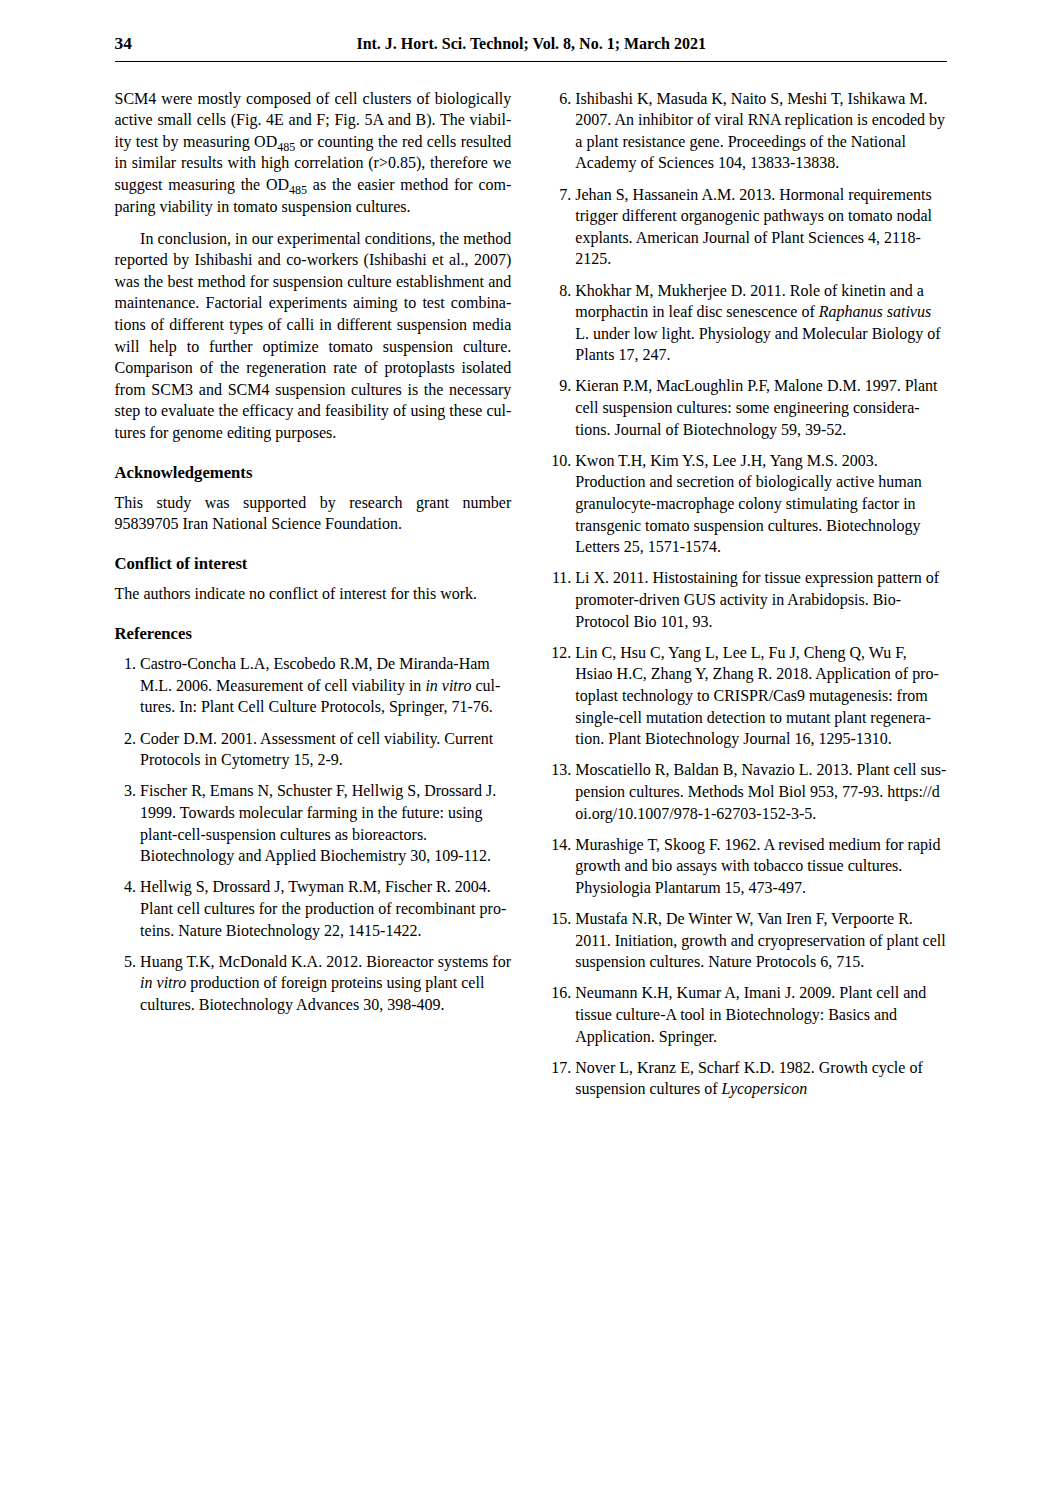34 Int. J. Hort. Sci. Technol; Vol. 8, No. 1; March 2021
SCM4 were mostly composed of cell clusters of biologically active small cells (Fig. 4E and F; Fig. 5A and B). The viability test by measuring OD485 or counting the red cells resulted in similar results with high correlation (r>0.85), therefore we suggest measuring the OD485 as the easier method for comparing viability in tomato suspension cultures.
In conclusion, in our experimental conditions, the method reported by Ishibashi and co-workers (Ishibashi et al., 2007) was the best method for suspension culture establishment and maintenance. Factorial experiments aiming to test combinations of different types of calli in different suspension media will help to further optimize tomato suspension culture. Comparison of the regeneration rate of protoplasts isolated from SCM3 and SCM4 suspension cultures is the necessary step to evaluate the efficacy and feasibility of using these cultures for genome editing purposes.
Acknowledgements
This study was supported by research grant number 95839705 Iran National Science Foundation.
Conflict of interest
The authors indicate no conflict of interest for this work.
References
Castro-Concha L.A, Escobedo R.M, De Miranda-Ham M.L. 2006. Measurement of cell viability in in vitro cultures. In: Plant Cell Culture Protocols, Springer, 71-76.
Coder D.M. 2001. Assessment of cell viability. Current Protocols in Cytometry 15, 2-9.
Fischer R, Emans N, Schuster F, Hellwig S, Drossard J. 1999. Towards molecular farming in the future: using plant‐cell‐suspension cultures as bioreactors. Biotechnology and Applied Biochemistry 30, 109-112.
Hellwig S, Drossard J, Twyman R.M, Fischer R. 2004. Plant cell cultures for the production of recombinant proteins. Nature Biotechnology 22, 1415-1422.
Huang T.K, McDonald K.A. 2012. Bioreactor systems for in vitro production of foreign proteins using plant cell cultures. Biotechnology Advances 30, 398-409.
Ishibashi K, Masuda K, Naito S, Meshi T, Ishikawa M. 2007. An inhibitor of viral RNA replication is encoded by a plant resistance gene. Proceedings of the National Academy of Sciences 104, 13833-13838.
Jehan S, Hassanein A.M. 2013. Hormonal requirements trigger different organogenic pathways on tomato nodal explants. American Journal of Plant Sciences 4, 2118-2125.
Khokhar M, Mukherjee D. 2011. Role of kinetin and a morphactin in leaf disc senescence of Raphanus sativus L. under low light. Physiology and Molecular Biology of Plants 17, 247.
Kieran P.M, MacLoughlin P.F, Malone D.M. 1997. Plant cell suspension cultures: some engineering considerations. Journal of Biotechnology 59, 39-52.
Kwon T.H, Kim Y.S, Lee J.H, Yang M.S. 2003. Production and secretion of biologically active human granulocyte-macrophage colony stimulating factor in transgenic tomato suspension cultures. Biotechnology Letters 25, 1571-1574.
Li X. 2011. Histostaining for tissue expression pattern of promoter-driven GUS activity in Arabidopsis. Bio-Protocol Bio 101, 93.
Lin C, Hsu C, Yang L, Lee L, Fu J, Cheng Q, Wu F, Hsiao H.C, Zhang Y, Zhang R. 2018. Application of protoplast technology to CRISPR/Cas9 mutagenesis: from single‐cell mutation detection to mutant plant regeneration. Plant Biotechnology Journal 16, 1295-1310.
Moscatiello R, Baldan B, Navazio L. 2013. Plant cell suspension cultures. Methods Mol Biol 953, 77-93. https://doi.org/10.1007/978-1-62703-152-3-5.
Murashige T, Skoog F. 1962. A revised medium for rapid growth and bio assays with tobacco tissue cultures. Physiologia Plantarum 15, 473-497.
Mustafa N.R, De Winter W, Van Iren F, Verpoorte R. 2011. Initiation, growth and cryopreservation of plant cell suspension cultures. Nature Protocols 6, 715.
Neumann K.H, Kumar A, Imani J. 2009. Plant cell and tissue culture-A tool in Biotechnology: Basics and Application. Springer.
Nover L, Kranz E, Scharf K.D. 1982. Growth cycle of suspension cultures of Lycopersicon